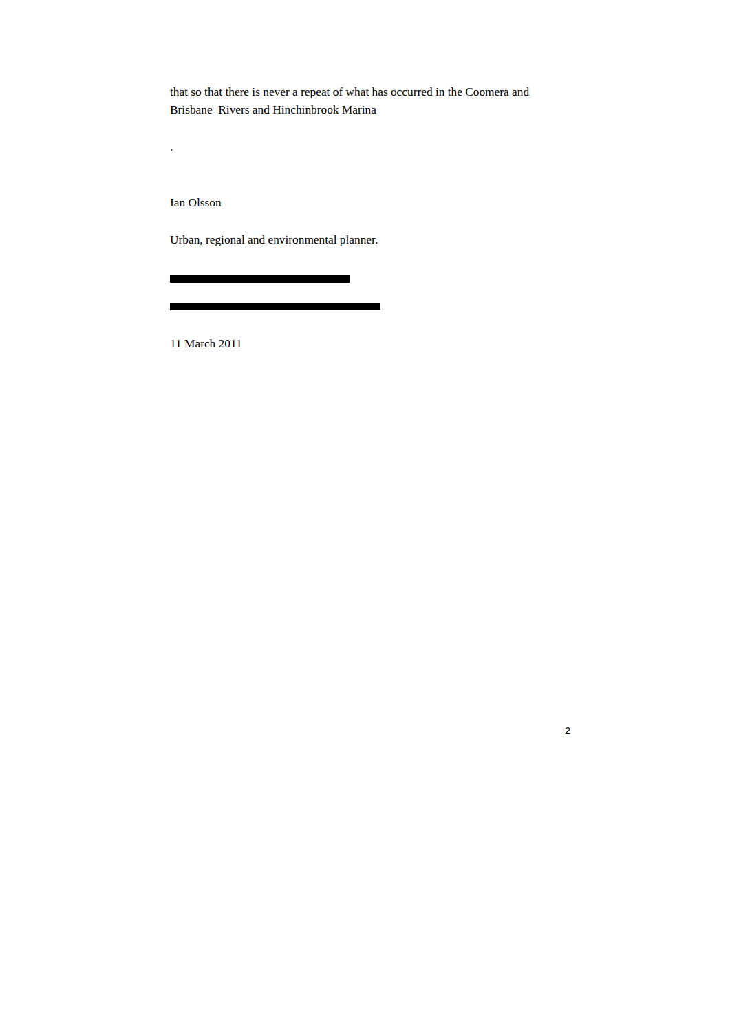that so that there is never a repeat of what has occurred in the Coomera and Brisbane Rivers and Hinchinbrook Marina
.
Ian Olsson
Urban, regional and environmental planner.
11 March 2011
2